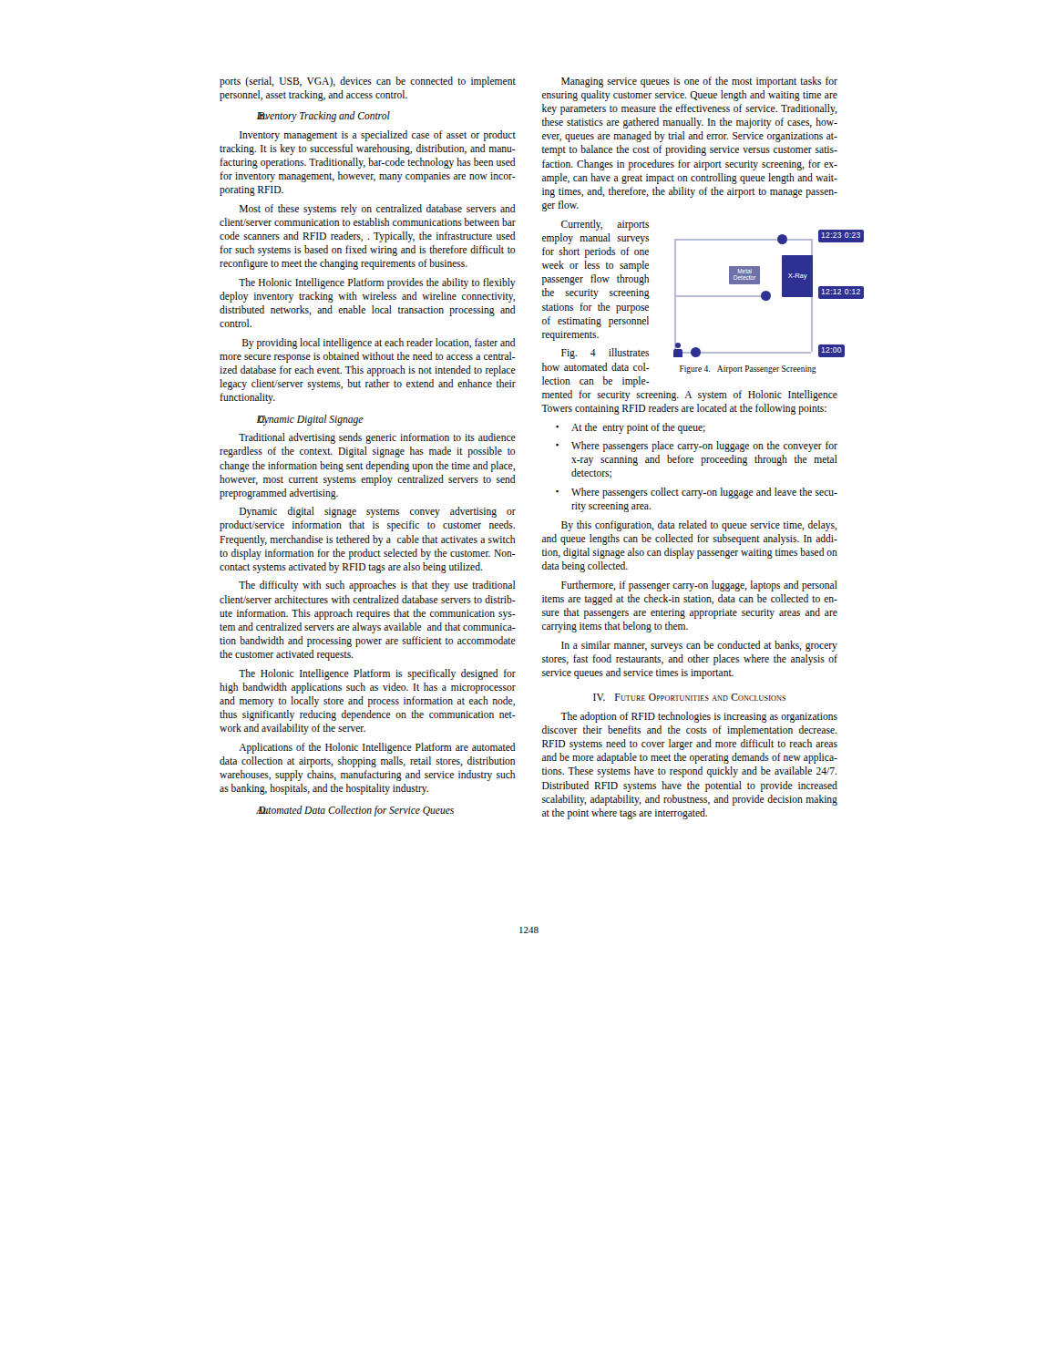ports (serial, USB, VGA), devices can be connected to implement personnel, asset tracking, and access control.
B. Inventory Tracking and Control
Inventory management is a specialized case of asset or product tracking. It is key to successful warehousing, distribution, and manufacturing operations. Traditionally, bar-code technology has been used for inventory management, however, many companies are now incorporating RFID.
Most of these systems rely on centralized database servers and client/server communication to establish communications between bar code scanners and RFID readers, . Typically, the infrastructure used for such systems is based on fixed wiring and is therefore difficult to reconfigure to meet the changing requirements of business.
The Holonic Intelligence Platform provides the ability to flexibly deploy inventory tracking with wireless and wireline connectivity, distributed networks, and enable local transaction processing and control.
By providing local intelligence at each reader location, faster and more secure response is obtained without the need to access a centralized database for each event. This approach is not intended to replace legacy client/server systems, but rather to extend and enhance their functionality.
C. Dynamic Digital Signage
Traditional advertising sends generic information to its audience regardless of the context. Digital signage has made it possible to change the information being sent depending upon the time and place, however, most current systems employ centralized servers to send preprogrammed advertising.
Dynamic digital signage systems convey advertising or product/service information that is specific to customer needs. Frequently, merchandise is tethered by a cable that activates a switch to display information for the product selected by the customer. Non-contact systems activated by RFID tags are also being utilized.
The difficulty with such approaches is that they use traditional client/server architectures with centralized database servers to distribute information. This approach requires that the communication system and centralized servers are always available and that communication bandwidth and processing power are sufficient to accommodate the customer activated requests.
The Holonic Intelligence Platform is specifically designed for high bandwidth applications such as video. It has a microprocessor and memory to locally store and process information at each node, thus significantly reducing dependence on the communication network and availability of the server.
Applications of the Holonic Intelligence Platform are automated data collection at airports, shopping malls, retail stores, distribution warehouses, supply chains, manufacturing and service industry such as banking, hospitals, and the hospitality industry.
D. Automated Data Collection for Service Queues
Managing service queues is one of the most important tasks for ensuring quality customer service. Queue length and waiting time are key parameters to measure the effectiveness of service. Traditionally, these statistics are gathered manually. In the majority of cases, however, queues are managed by trial and error. Service organizations attempt to balance the cost of providing service versus customer satisfaction. Changes in procedures for airport security screening, for example, can have a great impact on controlling queue length and waiting times, and, therefore, the ability of the airport to manage passenger flow.
Metal
Detector
X-Ray
12:23 0:23
12:12 0:12
12:00
Figure 4. Airport Passenger Screening
Currently, airports employ manual surveys for short periods of one week or less to sample passenger flow through the security screening stations for the purpose of estimating personnel requirements.
Fig. 4 illustrates how automated data collection can be implemented for security screening. A system of Holonic Intelligence Towers containing RFID readers are located at the following points:
At the entry point of the queue;
Where passengers place carry-on luggage on the conveyer for x-ray scanning and before proceeding through the metal detectors;
Where passengers collect carry-on luggage and leave the security screening area.
By this configuration, data related to queue service time, delays, and queue lengths can be collected for subsequent analysis. In addition, digital signage also can display passenger waiting times based on data being collected.
Furthermore, if passenger carry-on luggage, laptops and personal items are tagged at the check-in station, data can be collected to ensure that passengers are entering appropriate security areas and are carrying items that belong to them.
In a similar manner, surveys can be conducted at banks, grocery stores, fast food restaurants, and other places where the analysis of service queues and service times is important.
IV. Future Opportunities and Conclusions
The adoption of RFID technologies is increasing as organizations discover their benefits and the costs of implementation decrease. RFID systems need to cover larger and more difficult to reach areas and be more adaptable to meet the operating demands of new applications. These systems have to respond quickly and be available 24/7. Distributed RFID systems have the potential to provide increased scalability, adaptability, and robustness, and provide decision making at the point where tags are interrogated.
1248